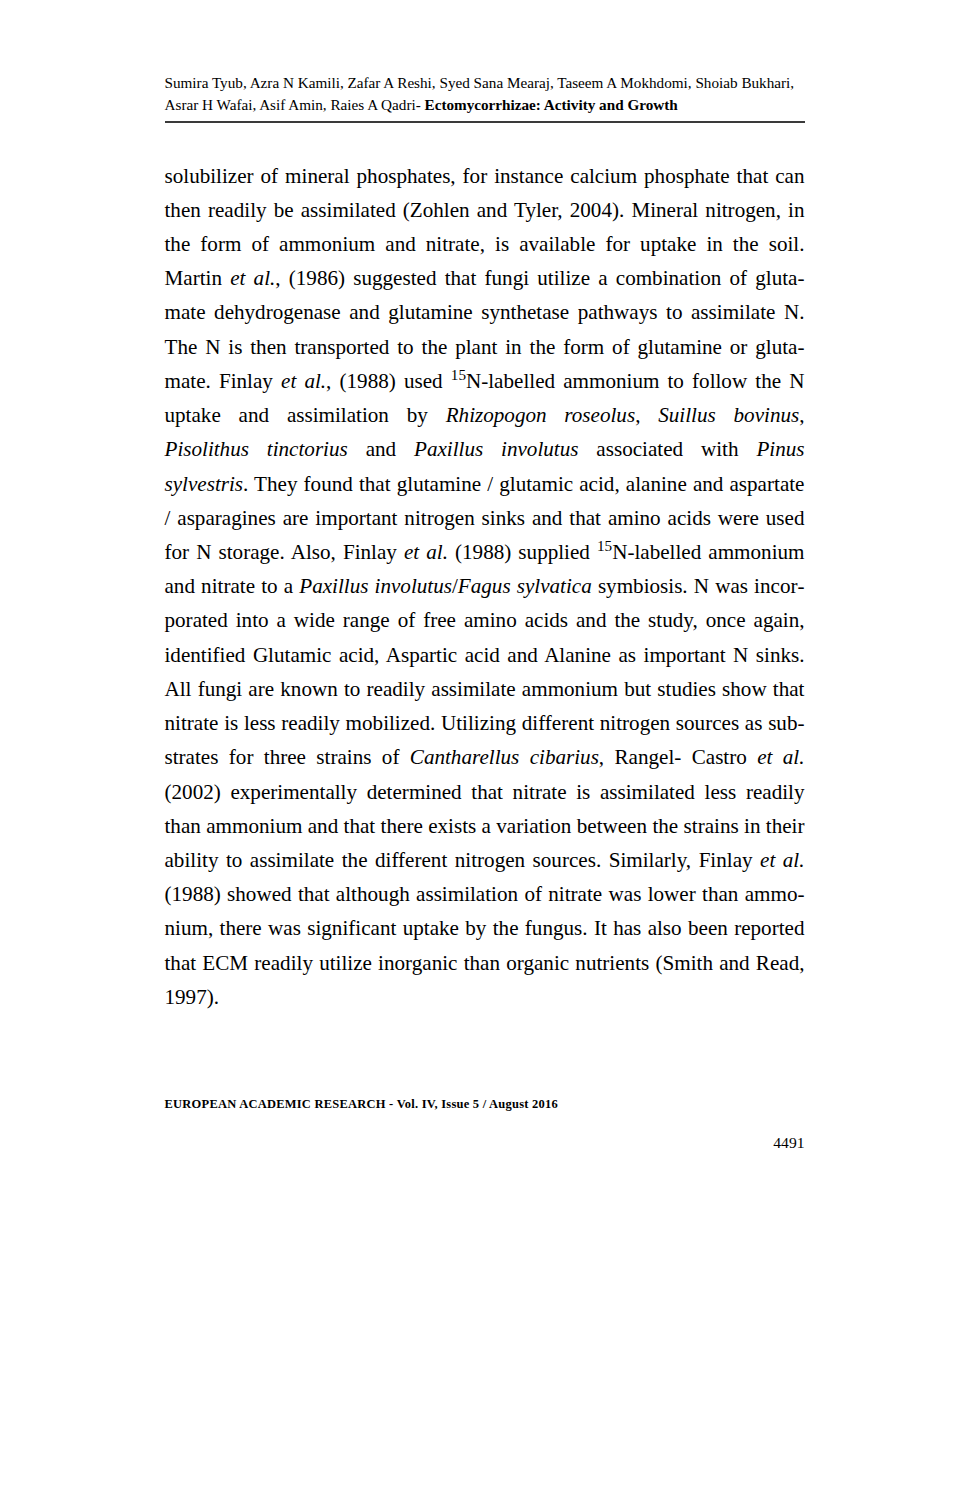Sumira Tyub, Azra N Kamili, Zafar A Reshi, Syed Sana Mearaj, Taseem A Mokhdomi, Shoiab Bukhari, Asrar H Wafai, Asif Amin, Raies A Qadri- Ectomycorrhizae: Activity and Growth
solubilizer of mineral phosphates, for instance calcium phosphate that can then readily be assimilated (Zohlen and Tyler, 2004). Mineral nitrogen, in the form of ammonium and nitrate, is available for uptake in the soil. Martin et al., (1986) suggested that fungi utilize a combination of glutamate dehydrogenase and glutamine synthetase pathways to assimilate N. The N is then transported to the plant in the form of glutamine or glutamate. Finlay et al., (1988) used 15N-labelled ammonium to follow the N uptake and assimilation by Rhizopogon roseolus, Suillus bovinus, Pisolithus tinctorius and Paxillus involutus associated with Pinus sylvestris. They found that glutamine / glutamic acid, alanine and aspartate / asparagines are important nitrogen sinks and that amino acids were used for N storage. Also, Finlay et al. (1988) supplied 15N-labelled ammonium and nitrate to a Paxillus involutus/Fagus sylvatica symbiosis. N was incorporated into a wide range of free amino acids and the study, once again, identified Glutamic acid, Aspartic acid and Alanine as important N sinks. All fungi are known to readily assimilate ammonium but studies show that nitrate is less readily mobilized. Utilizing different nitrogen sources as substrates for three strains of Cantharellus cibarius, Rangel- Castro et al. (2002) experimentally determined that nitrate is assimilated less readily than ammonium and that there exists a variation between the strains in their ability to assimilate the different nitrogen sources. Similarly, Finlay et al. (1988) showed that although assimilation of nitrate was lower than ammonium, there was significant uptake by the fungus. It has also been reported that ECM readily utilize inorganic than organic nutrients (Smith and Read, 1997).
EUROPEAN ACADEMIC RESEARCH - Vol. IV, Issue 5 / August 2016
4491